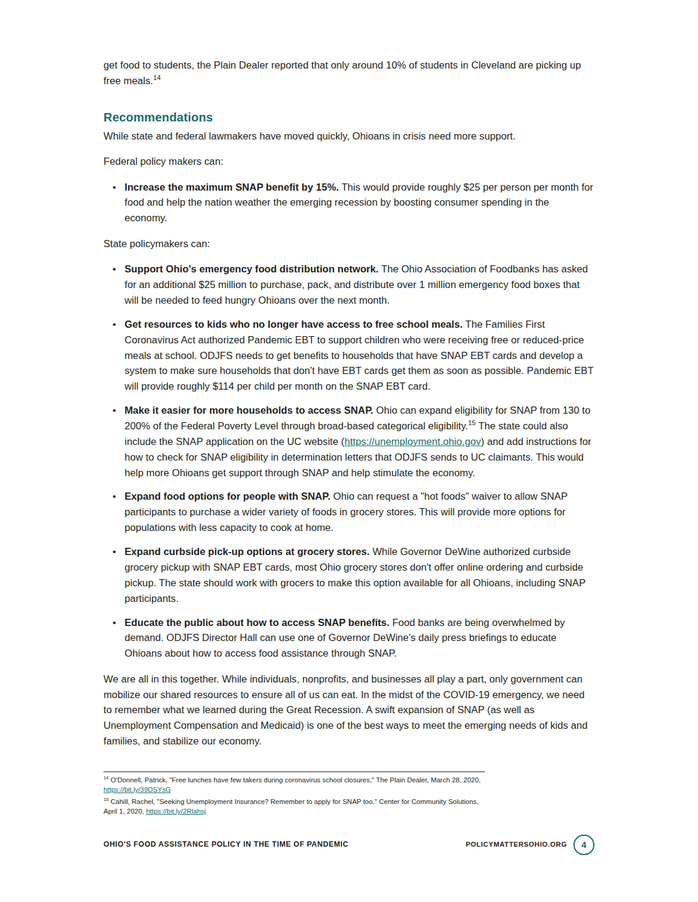get food to students, the Plain Dealer reported that only around 10% of students in Cleveland are picking up free meals.14
Recommendations
While state and federal lawmakers have moved quickly, Ohioans in crisis need more support.
Federal policy makers can:
Increase the maximum SNAP benefit by 15%. This would provide roughly $25 per person per month for food and help the nation weather the emerging recession by boosting consumer spending in the economy.
State policymakers can:
Support Ohio's emergency food distribution network. The Ohio Association of Foodbanks has asked for an additional $25 million to purchase, pack, and distribute over 1 million emergency food boxes that will be needed to feed hungry Ohioans over the next month.
Get resources to kids who no longer have access to free school meals. The Families First Coronavirus Act authorized Pandemic EBT to support children who were receiving free or reduced-price meals at school. ODJFS needs to get benefits to households that have SNAP EBT cards and develop a system to make sure households that don't have EBT cards get them as soon as possible. Pandemic EBT will provide roughly $114 per child per month on the SNAP EBT card.
Make it easier for more households to access SNAP. Ohio can expand eligibility for SNAP from 130 to 200% of the Federal Poverty Level through broad-based categorical eligibility.15 The state could also include the SNAP application on the UC website (https://unemployment.ohio.gov) and add instructions for how to check for SNAP eligibility in determination letters that ODJFS sends to UC claimants. This would help more Ohioans get support through SNAP and help stimulate the economy.
Expand food options for people with SNAP. Ohio can request a "hot foods" waiver to allow SNAP participants to purchase a wider variety of foods in grocery stores. This will provide more options for populations with less capacity to cook at home.
Expand curbside pick-up options at grocery stores. While Governor DeWine authorized curbside grocery pickup with SNAP EBT cards, most Ohio grocery stores don't offer online ordering and curbside pickup. The state should work with grocers to make this option available for all Ohioans, including SNAP participants.
Educate the public about how to access SNAP benefits. Food banks are being overwhelmed by demand. ODJFS Director Hall can use one of Governor DeWine's daily press briefings to educate Ohioans about how to access food assistance through SNAP.
We are all in this together. While individuals, nonprofits, and businesses all play a part, only government can mobilize our shared resources to ensure all of us can eat. In the midst of the COVID-19 emergency, we need to remember what we learned during the Great Recession. A swift expansion of SNAP (as well as Unemployment Compensation and Medicaid) is one of the best ways to meet the emerging needs of kids and families, and stabilize our economy.
14 O'Donnell, Patrick, "Free lunches have few takers during coronavirus school closures," The Plain Dealer, March 28, 2020, https://bit.ly/39DSYsG
15 Cahill, Rachel, "Seeking Unemployment Insurance? Remember to apply for SNAP too." Center for Community Solutions, April 1, 2020, https://bit.ly/2Rlahsj
Ohio's Food Assistance Policy in the Time of Pandemic
policymattersohio.org 4